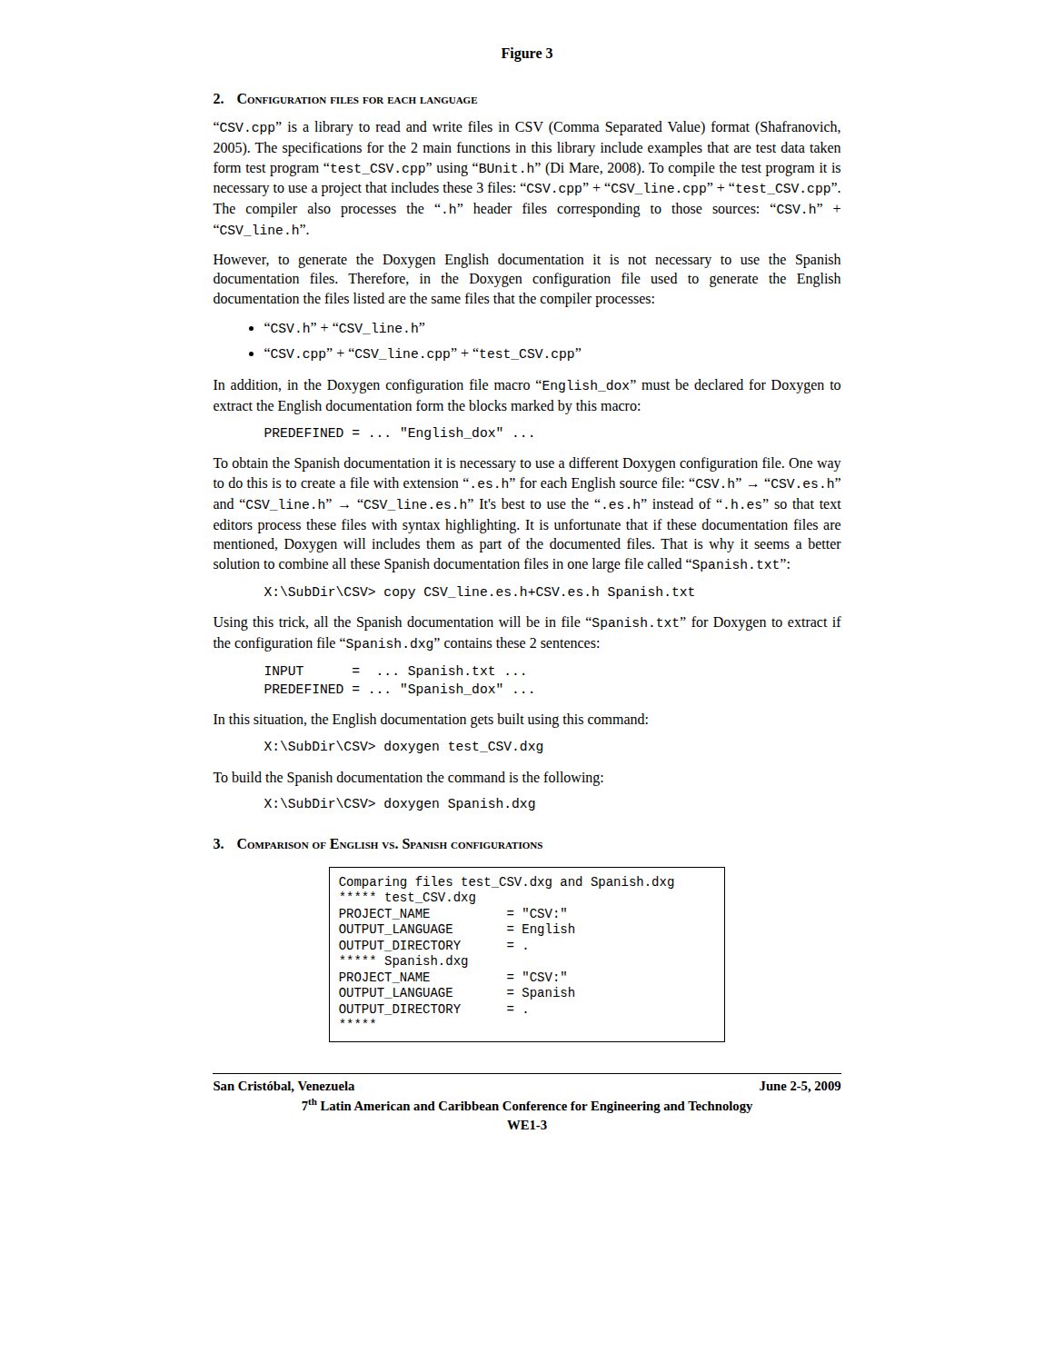Figure 3
2. Configuration files for each language
“CSV.cpp” is a library to read and write files in CSV (Comma Separated Value) format (Shafranovich, 2005). The specifications for the 2 main functions in this library include examples that are test data taken form test program “test_CSV.cpp” using “BUnit.h” (Di Mare, 2008). To compile the test program it is necessary to use a project that includes these 3 files: “CSV.cpp” + “CSV_line.cpp” + “test_CSV.cpp”. The compiler also processes the “.h” header files corresponding to those sources: “CSV.h” + “CSV_line.h”.
However, to generate the Doxygen English documentation it is not necessary to use the Spanish documentation files. Therefore, in the Doxygen configuration file used to generate the English documentation the files listed are the same files that the compiler processes:
“CSV.h” + “CSV_line.h”
“CSV.cpp” + “CSV_line.cpp” + “test_CSV.cpp”
In addition, in the Doxygen configuration file macro “English_dox” must be declared for Doxygen to extract the English documentation form the blocks marked by this macro:
PREDEFINED = ... "English_dox" ...
To obtain the Spanish documentation it is necessary to use a different Doxygen configuration file. One way to do this is to create a file with extension “.es.h” for each English source file: “CSV.h” → “CSV.es.h” and “CSV_line.h” → “CSV_line.es.h” It's best to use the “.es.h” instead of “.h.es” so that text editors process these files with syntax highlighting. It is unfortunate that if these documentation files are mentioned, Doxygen will includes them as part of the documented files. That is why it seems a better solution to combine all these Spanish documentation files in one large file called “Spanish.txt”:
X:\SubDir\CSV> copy CSV_line.es.h+CSV.es.h Spanish.txt
Using this trick, all the Spanish documentation will be in file “Spanish.txt” for Doxygen to extract if the configuration file “Spanish.dxg” contains these 2 sentences:
INPUT = ... Spanish.txt ... PREDEFINED = ... "Spanish_dox" ...
In this situation, the English documentation gets built using this command:
X:\SubDir\CSV> doxygen test_CSV.dxg
To build the Spanish documentation the command is the following:
X:\SubDir\CSV> doxygen Spanish.dxg
3. Comparison of English vs. Spanish configurations
Comparing files test_CSV.dxg and Spanish.dxg ***** test_CSV.dxg PROJECT_NAME = "CSV:" OUTPUT_LANGUAGE = English OUTPUT_DIRECTORY = . ***** Spanish.dxg PROJECT_NAME = "CSV:" OUTPUT_LANGUAGE = Spanish OUTPUT_DIRECTORY = . *****
San Cristóbal, Venezuela June 2-5, 2009
7th Latin American and Caribbean Conference for Engineering and Technology
WE1-3